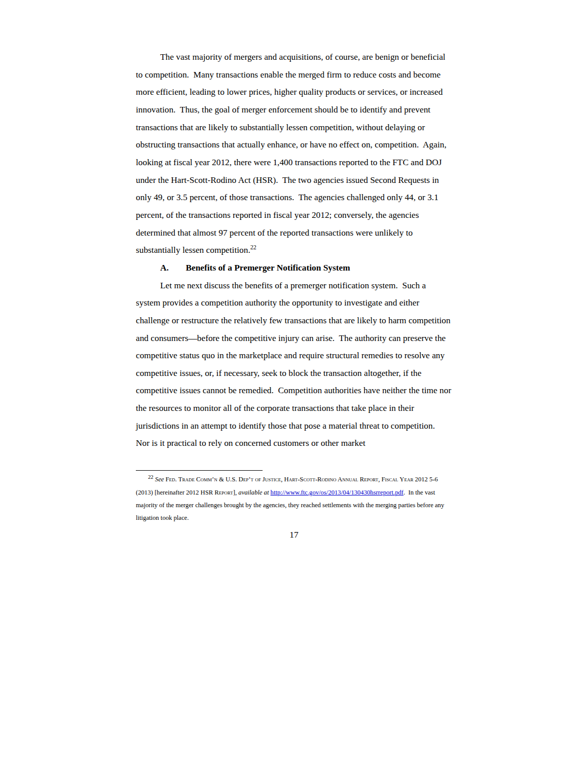The vast majority of mergers and acquisitions, of course, are benign or beneficial to competition. Many transactions enable the merged firm to reduce costs and become more efficient, leading to lower prices, higher quality products or services, or increased innovation. Thus, the goal of merger enforcement should be to identify and prevent transactions that are likely to substantially lessen competition, without delaying or obstructing transactions that actually enhance, or have no effect on, competition. Again, looking at fiscal year 2012, there were 1,400 transactions reported to the FTC and DOJ under the Hart-Scott-Rodino Act (HSR). The two agencies issued Second Requests in only 49, or 3.5 percent, of those transactions. The agencies challenged only 44, or 3.1 percent, of the transactions reported in fiscal year 2012; conversely, the agencies determined that almost 97 percent of the reported transactions were unlikely to substantially lessen competition.22
A. Benefits of a Premerger Notification System
Let me next discuss the benefits of a premerger notification system. Such a system provides a competition authority the opportunity to investigate and either challenge or restructure the relatively few transactions that are likely to harm competition and consumers—before the competitive injury can arise. The authority can preserve the competitive status quo in the marketplace and require structural remedies to resolve any competitive issues, or, if necessary, seek to block the transaction altogether, if the competitive issues cannot be remedied. Competition authorities have neither the time nor the resources to monitor all of the corporate transactions that take place in their jurisdictions in an attempt to identify those that pose a material threat to competition. Nor is it practical to rely on concerned customers or other market
22 See Fed. Trade Comm’n & U.S. Dep’t of Justice, Hart-Scott-Rodino Annual Report, Fiscal Year 2012 5-6 (2013) [hereinafter 2012 HSR Report], available at http://www.ftc.gov/os/2013/04/130430hsrreport.pdf. In the vast majority of the merger challenges brought by the agencies, they reached settlements with the merging parties before any litigation took place.
17